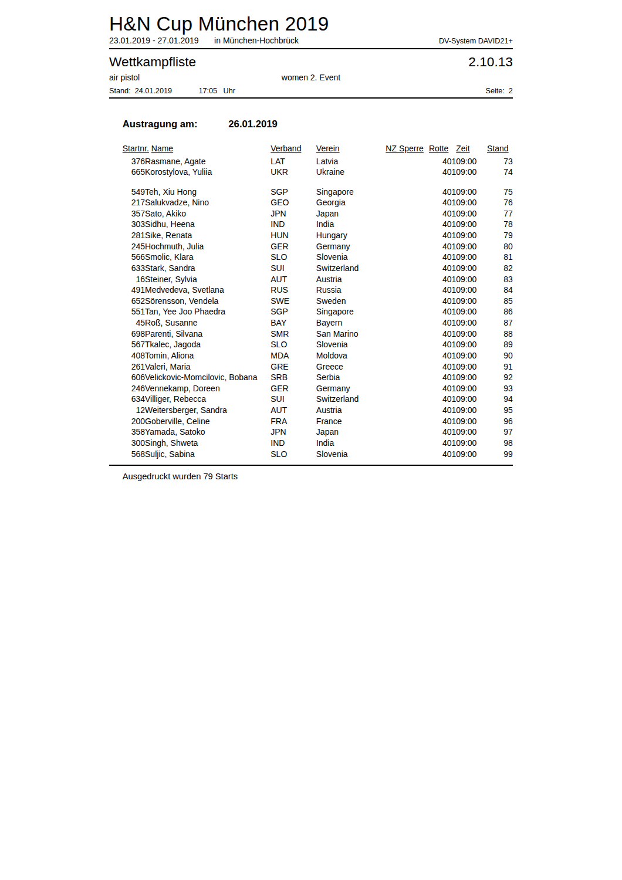H&N Cup München 2019
23.01.2019 - 27.01.2019 in München-Hochbrück
DV-System DAVID21+
Wettkampfliste
2.10.13
air pistol
women 2. Event
Stand: 24.01.201917:05 Uhr
Seite: 2
Austragung am:26.01.2019
| Startnr. Name | Verband | Verein | NZ Sperre | Rotte | Zeit | Stand |
| --- | --- | --- | --- | --- | --- | --- |
| 376 | Rasmane, Agate | LAT | Latvia | | 401 | 09:00 | 73 |
| 665 | Korostylova, Yuliia | UKR | Ukraine | | 401 | 09:00 | 74 |
| 549 | Teh, Xiu Hong | SGP | Singapore | | 401 | 09:00 | 75 |
| 217 | Salukvadze, Nino | GEO | Georgia | | 401 | 09:00 | 76 |
| 357 | Sato, Akiko | JPN | Japan | | 401 | 09:00 | 77 |
| 303 | Sidhu, Heena | IND | India | | 401 | 09:00 | 78 |
| 281 | Sike, Renata | HUN | Hungary | | 401 | 09:00 | 79 |
| 245 | Hochmuth, Julia | GER | Germany | | 401 | 09:00 | 80 |
| 566 | Smolic, Klara | SLO | Slovenia | | 401 | 09:00 | 81 |
| 633 | Stark, Sandra | SUI | Switzerland | | 401 | 09:00 | 82 |
| 16 | Steiner, Sylvia | AUT | Austria | | 401 | 09:00 | 83 |
| 491 | Medvedeva, Svetlana | RUS | Russia | | 401 | 09:00 | 84 |
| 652 | Sörensson, Vendela | SWE | Sweden | | 401 | 09:00 | 85 |
| 551 | Tan, Yee Joo Phaedra | SGP | Singapore | | 401 | 09:00 | 86 |
| 45 | Roß, Susanne | BAY | Bayern | | 401 | 09:00 | 87 |
| 698 | Parenti, Silvana | SMR | San Marino | | 401 | 09:00 | 88 |
| 567 | Tkalec, Jagoda | SLO | Slovenia | | 401 | 09:00 | 89 |
| 408 | Tomin, Aliona | MDA | Moldova | | 401 | 09:00 | 90 |
| 261 | Valeri, Maria | GRE | Greece | | 401 | 09:00 | 91 |
| 606 | Velickovic-Momcilovic, Bobana | SRB | Serbia | | 401 | 09:00 | 92 |
| 246 | Vennekamp, Doreen | GER | Germany | | 401 | 09:00 | 93 |
| 634 | Villiger, Rebecca | SUI | Switzerland | | 401 | 09:00 | 94 |
| 12 | Weitersberger, Sandra | AUT | Austria | | 401 | 09:00 | 95 |
| 200 | Goberville, Celine | FRA | France | | 401 | 09:00 | 96 |
| 358 | Yamada, Satoko | JPN | Japan | | 401 | 09:00 | 97 |
| 300 | Singh, Shweta | IND | India | | 401 | 09:00 | 98 |
| 568 | Suljic, Sabina | SLO | Slovenia | | 401 | 09:00 | 99 |
Ausgedruckt wurden 79 Starts